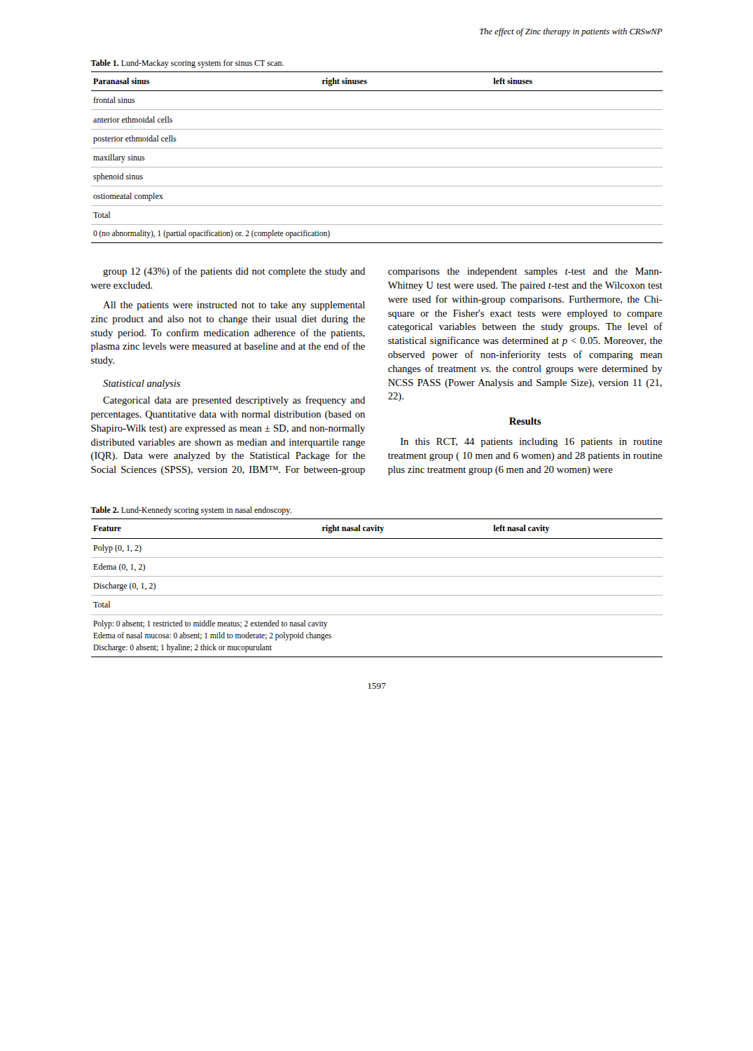The effect of Zinc therapy in patients with CRSwNP
Table 1. Lund-Mackay scoring system for sinus CT scan.
| Paranasal sinus | right sinuses | left sinuses |
| --- | --- | --- |
| frontal sinus | | |
| anterior ethmoidal cells | | |
| posterior ethmoidal cells | | |
| maxillary sinus | | |
| sphenoid sinus | | |
| ostiomeatal complex | | |
| Total | | |
| 0 (no abnormality), 1 (partial opacification) or. 2 (complete opacification) |
group 12 (43%) of the patients did not complete the study and were excluded.
All the patients were instructed not to take any supplemental zinc product and also not to change their usual diet during the study period. To confirm medication adherence of the patients, plasma zinc levels were measured at baseline and at the end of the study.
Statistical analysis
Categorical data are presented descriptively as frequency and percentages. Quantitative data with normal distribution (based on Shapiro-Wilk test) are expressed as mean ± SD, and non-normally distributed variables are shown as median and interquartile range (IQR). Data were analyzed by the Statistical Package for the Social Sciences (SPSS), version 20, IBM™. For between-group comparisons the independent samples t-test and the Mann-Whitney U test were used. The paired t-test and the Wilcoxon test were used for within-group comparisons. Furthermore, the Chi-square or the Fisher's exact tests were employed to compare categorical variables between the study groups. The level of statistical significance was determined at p < 0.05. Moreover, the observed power of non-inferiority tests of comparing mean changes of treatment vs. the control groups were determined by NCSS PASS (Power Analysis and Sample Size), version 11 (21, 22).
Results
In this RCT, 44 patients including 16 patients in routine treatment group ( 10 men and 6 women) and 28 patients in routine plus zinc treatment group (6 men and 20 women) were
Table 2. Lund-Kennedy scoring system in nasal endoscopy.
| Feature | right nasal cavity | left nasal cavity |
| --- | --- | --- |
| Polyp (0, 1, 2) | | |
| Edema (0, 1, 2) | | |
| Discharge (0, 1, 2) | | |
| Total | | |
| Polyp: 0 absent; 1 restricted to middle meatus; 2 extended to nasal cavity Edema of nasal mucosa: 0 absent; 1 mild to moderate; 2 polypoid changes Discharge: 0 absent; 1 hyaline; 2 thick or mucopurulant |
1597